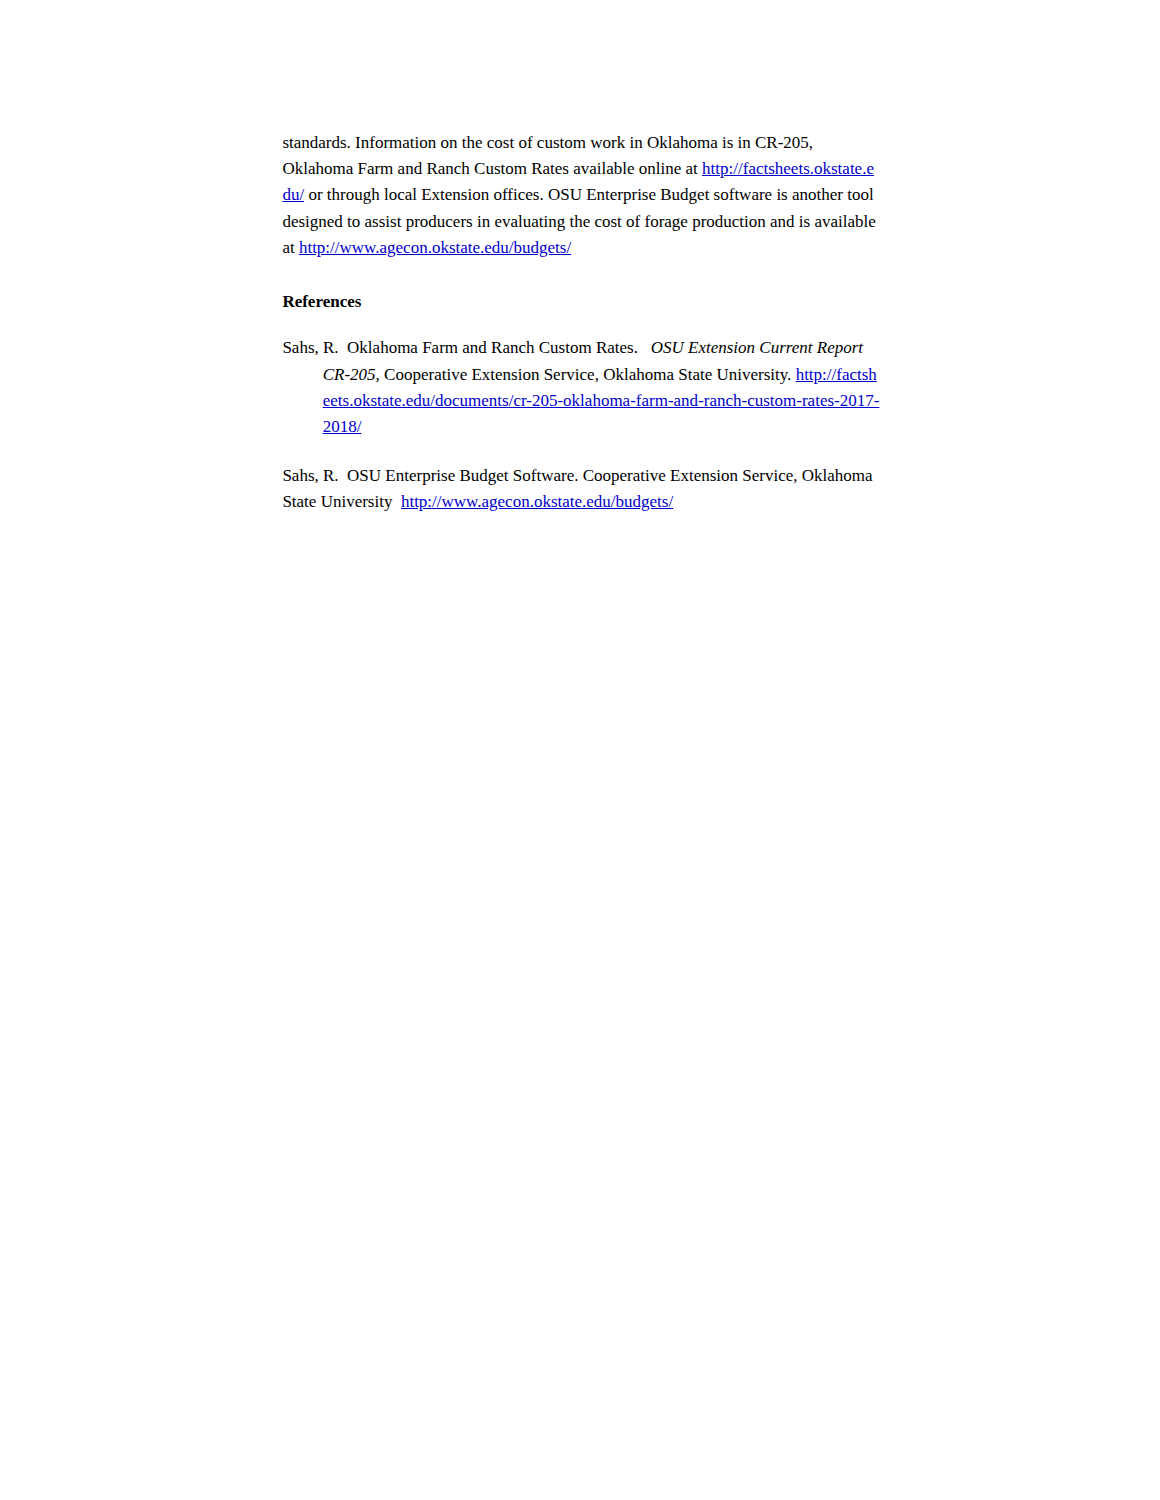standards. Information on the cost of custom work in Oklahoma is in CR-205, Oklahoma Farm and Ranch Custom Rates available online at http://factsheets.okstate.edu/ or through local Extension offices. OSU Enterprise Budget software is another tool designed to assist producers in evaluating the cost of forage production and is available at http://www.agecon.okstate.edu/budgets/
References
Sahs, R. Oklahoma Farm and Ranch Custom Rates. OSU Extension Current Report CR-205, Cooperative Extension Service, Oklahoma State University. http://factsheets.okstate.edu/documents/cr-205-oklahoma-farm-and-ranch-custom-rates-2017-2018/
Sahs, R. OSU Enterprise Budget Software. Cooperative Extension Service, Oklahoma State University http://www.agecon.okstate.edu/budgets/